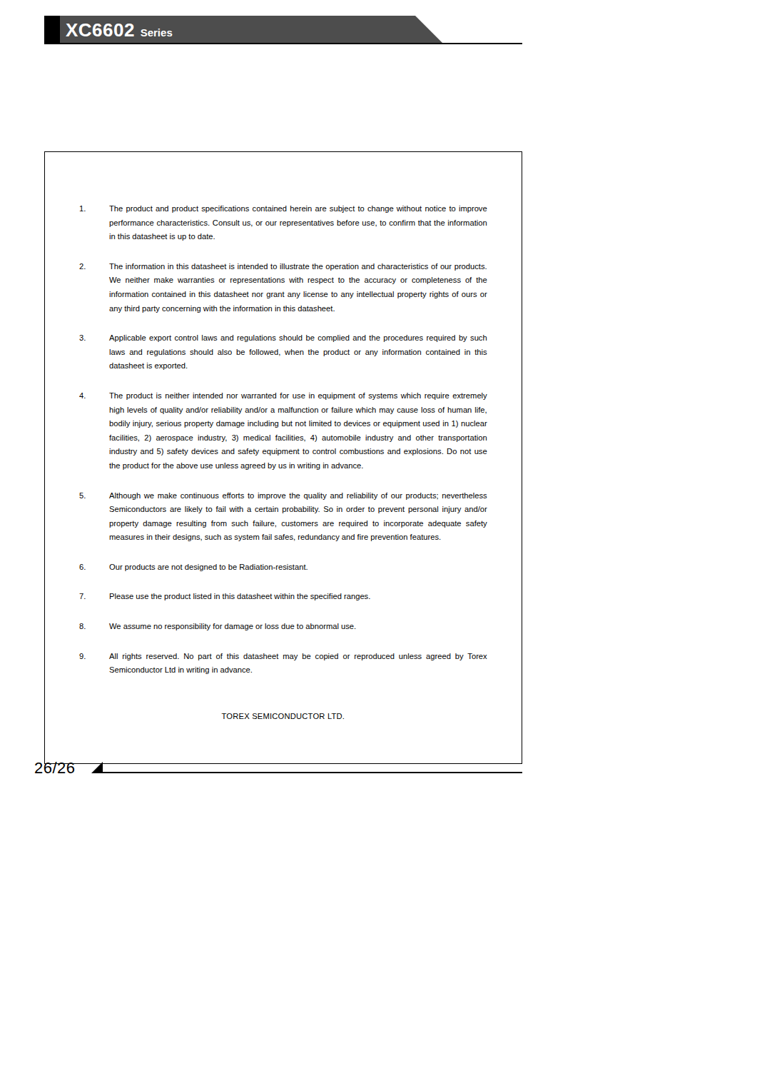XC6602 Series
The product and product specifications contained herein are subject to change without notice to improve performance characteristics. Consult us, or our representatives before use, to confirm that the information in this datasheet is up to date.
The information in this datasheet is intended to illustrate the operation and characteristics of our products. We neither make warranties or representations with respect to the accuracy or completeness of the information contained in this datasheet nor grant any license to any intellectual property rights of ours or any third party concerning with the information in this datasheet.
Applicable export control laws and regulations should be complied and the procedures required by such laws and regulations should also be followed, when the product or any information contained in this datasheet is exported.
The product is neither intended nor warranted for use in equipment of systems which require extremely high levels of quality and/or reliability and/or a malfunction or failure which may cause loss of human life, bodily injury, serious property damage including but not limited to devices or equipment used in 1) nuclear facilities, 2) aerospace industry, 3) medical facilities, 4) automobile industry and other transportation industry and 5) safety devices and safety equipment to control combustions and explosions. Do not use the product for the above use unless agreed by us in writing in advance.
Although we make continuous efforts to improve the quality and reliability of our products; nevertheless Semiconductors are likely to fail with a certain probability. So in order to prevent personal injury and/or property damage resulting from such failure, customers are required to incorporate adequate safety measures in their designs, such as system fail safes, redundancy and fire prevention features.
Our products are not designed to be Radiation-resistant.
Please use the product listed in this datasheet within the specified ranges.
We assume no responsibility for damage or loss due to abnormal use.
All rights reserved. No part of this datasheet may be copied or reproduced unless agreed by Torex Semiconductor Ltd in writing in advance.
TOREX SEMICONDUCTOR LTD.
26/26